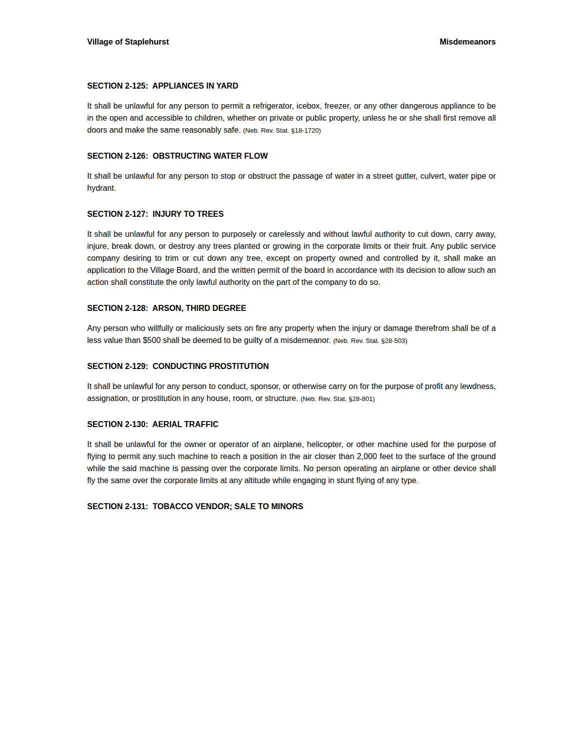Village of Staplehurst Misdemeanors
SECTION 2-125: APPLIANCES IN YARD
It shall be unlawful for any person to permit a refrigerator, icebox, freezer, or any other dangerous appliance to be in the open and accessible to children, whether on private or public property, unless he or she shall first remove all doors and make the same reasonably safe. (Neb. Rev. Stat. §18-1720)
SECTION 2-126: OBSTRUCTING WATER FLOW
It shall be unlawful for any person to stop or obstruct the passage of water in a street gutter, culvert, water pipe or hydrant.
SECTION 2-127: INJURY TO TREES
It shall be unlawful for any person to purposely or carelessly and without lawful authority to cut down, carry away, injure, break down, or destroy any trees planted or growing in the corporate limits or their fruit. Any public service company desiring to trim or cut down any tree, except on property owned and controlled by it, shall make an application to the Village Board, and the written permit of the board in accordance with its decision to allow such an action shall constitute the only lawful authority on the part of the company to do so.
SECTION 2-128: ARSON, THIRD DEGREE
Any person who willfully or maliciously sets on fire any property when the injury or damage therefrom shall be of a less value than $500 shall be deemed to be guilty of a misdemeanor. (Neb. Rev. Stat. §28-503)
SECTION 2-129: CONDUCTING PROSTITUTION
It shall be unlawful for any person to conduct, sponsor, or otherwise carry on for the purpose of profit any lewdness, assignation, or prostitution in any house, room, or structure. (Neb. Rev. Stat. §28-801)
SECTION 2-130: AERIAL TRAFFIC
It shall be unlawful for the owner or operator of an airplane, helicopter, or other machine used for the purpose of flying to permit any such machine to reach a position in the air closer than 2,000 feet to the surface of the ground while the said machine is passing over the corporate limits. No person operating an airplane or other device shall fly the same over the corporate limits at any altitude while engaging in stunt flying of any type.
SECTION 2-131: TOBACCO VENDOR; SALE TO MINORS